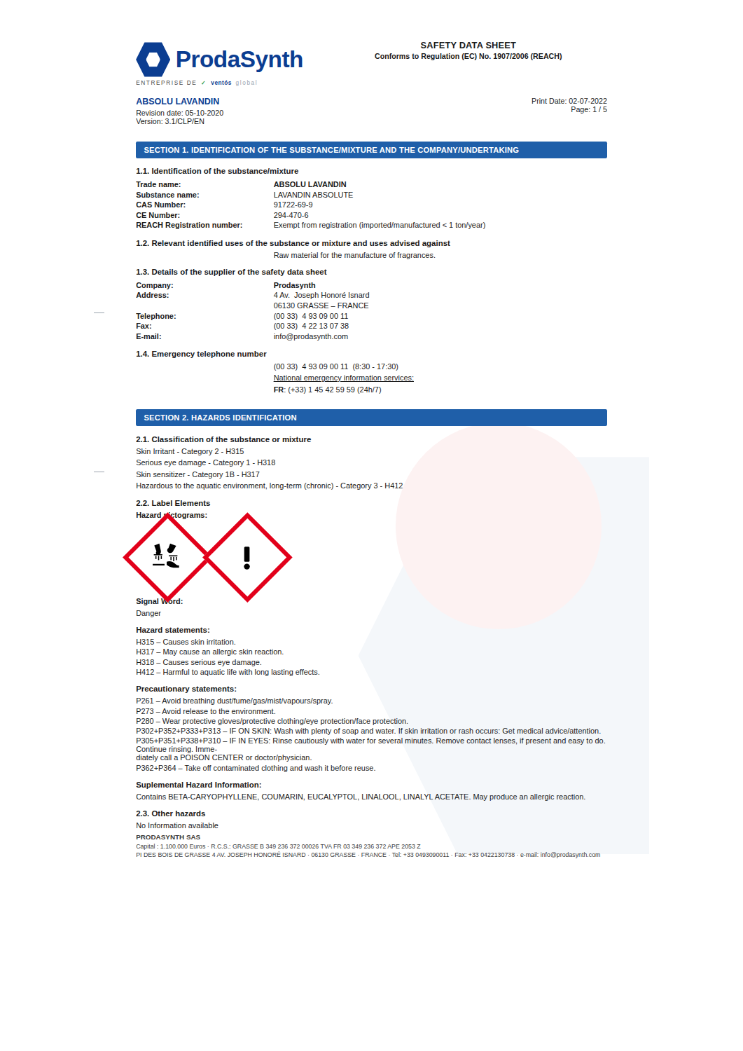ProdaSynth
ENTREPRISE DE ✓ ventós global
SAFETY DATA SHEET
Conforms to Regulation (EC) No. 1907/2006 (REACH)
ABSOLU LAVANDIN
Revision date: 05-10-2020
Version: 3.1/CLP/EN
Print Date: 02-07-2022
Page: 1 / 5
SECTION 1. IDENTIFICATION OF THE SUBSTANCE/MIXTURE AND THE COMPANY/UNDERTAKING
1.1. Identification of the substance/mixture
| Trade name: | ABSOLU LAVANDIN |
| Substance name: | LAVANDIN ABSOLUTE |
| CAS Number: | 91722-69-9 |
| CE Number: | 294-470-6 |
| REACH Registration number: | Exempt from registration (imported/manufactured < 1 ton/year) |
1.2. Relevant identified uses of the substance or mixture and uses advised against
Raw material for the manufacture of fragrances.
1.3. Details of the supplier of the safety data sheet
| Company: | Prodasynth |
| Address: | 4 Av. Joseph Honoré Isnard |
| | 06130 GRASSE – FRANCE |
| Telephone: | (00 33) 4 93 09 00 11 |
| Fax: | (00 33) 4 22 13 07 38 |
| E-mail: | info@prodasynth.com |
1.4. Emergency telephone number
(00 33) 4 93 09 00 11 (8:30 - 17:30)
National emergency information services:
FR: (+33) 1 45 42 59 59 (24h/7)
SECTION 2. HAZARDS IDENTIFICATION
2.1. Classification of the substance or mixture
Skin Irritant - Category 2 - H315
Serious eye damage - Category 1 - H318
Skin sensitizer - Category 1B - H317
Hazardous to the aquatic environment, long-term (chronic) - Category 3 - H412
2.2. Label Elements
Hazard pictograms:
Signal Word:
Danger
Hazard statements:
H315 – Causes skin irritation.
H317 – May cause an allergic skin reaction.
H318 – Causes serious eye damage.
H412 – Harmful to aquatic life with long lasting effects.
Precautionary statements:
P261 – Avoid breathing dust/fume/gas/mist/vapours/spray.
P273 – Avoid release to the environment.
P280 – Wear protective gloves/protective clothing/eye protection/face protection.
P302+P352+P333+P313 – IF ON SKIN: Wash with plenty of soap and water. If skin irritation or rash occurs: Get medical advice/attention.
P305+P351+P338+P310 – IF IN EYES: Rinse cautiously with water for several minutes. Remove contact lenses, if present and easy to do. Continue rinsing. Imme-
diately call a POISON CENTER or doctor/physician.
P362+P364 – Take off contaminated clothing and wash it before reuse.
Suplemental Hazard Information:
Contains BETA-CARYOPHYLLENE, COUMARIN, EUCALYPTOL, LINALOOL, LINALYL ACETATE. May produce an allergic reaction.
2.3. Other hazards
No Information available
PRODASYNTH SAS
Capital : 1.100.000 Euros · R.C.S.: GRASSE B 349 236 372 00026 TVA FR 03 349 236 372 APE 2053 Z
PI DES BOIS DE GRASSE 4 AV. JOSEPH HONORÉ ISNARD · 06130 GRASSE · FRANCE · Tel: +33 0493090011 · Fax: +33 0422130738 · e-mail: info@prodasynth.com